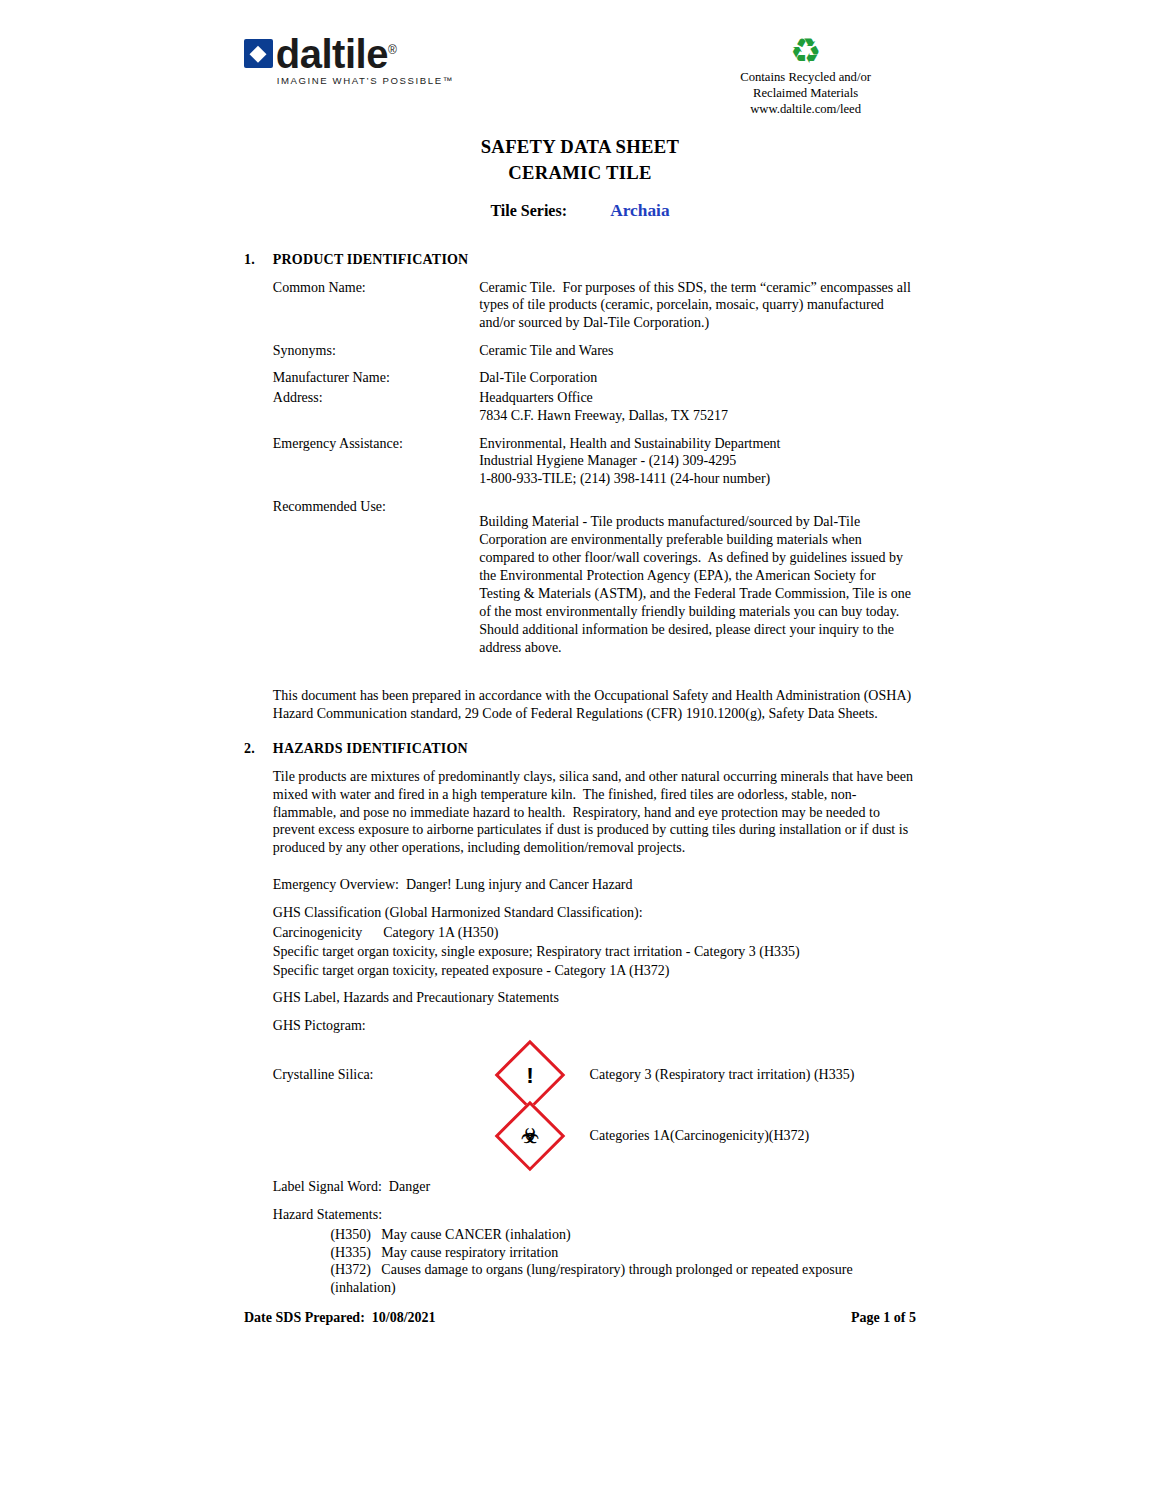daltile®
IMAGINE WHAT’S POSSIBLE™
♻
Contains Recycled and/or
Reclaimed Materials
www.daltile.com/leed
SAFETY DATA SHEET
CERAMIC TILE
Tile Series: Archaia
1. PRODUCT IDENTIFICATION
| Common Name: | Ceramic Tile. For purposes of this SDS, the term “ceramic” encompasses all types of tile products (ceramic, porcelain, mosaic, quarry) manufactured and/or sourced by Dal-Tile Corporation.) |
| Synonyms: | Ceramic Tile and Wares |
| Manufacturer Name: | Dal-Tile Corporation |
| Address: | Headquarters Office 7834 C.F. Hawn Freeway, Dallas, TX 75217 |
| Emergency Assistance: | Environmental, Health and Sustainability Department Industrial Hygiene Manager - (214) 309-4295 1-800-933-TILE; (214) 398-1411 (24-hour number) |
| Recommended Use: | Building Material - Tile products manufactured/sourced by Dal-Tile Corporation are environmentally preferable building materials when compared to other floor/wall coverings. As defined by guidelines issued by the Environmental Protection Agency (EPA), the American Society for Testing & Materials (ASTM), and the Federal Trade Commission, Tile is one of the most environmentally friendly building materials you can buy today. Should additional information be desired, please direct your inquiry to the address above. |
This document has been prepared in accordance with the Occupational Safety and Health Administration (OSHA) Hazard Communication standard, 29 Code of Federal Regulations (CFR) 1910.1200(g), Safety Data Sheets.
2. HAZARDS IDENTIFICATION
Tile products are mixtures of predominantly clays, silica sand, and other natural occurring minerals that have been mixed with water and fired in a high temperature kiln. The finished, fired tiles are odorless, stable, non-flammable, and pose no immediate hazard to health. Respiratory, hand and eye protection may be needed to prevent excess exposure to airborne particulates if dust is produced by cutting tiles during installation or if dust is produced by any other operations, including demolition/removal projects.
Emergency Overview: Danger! Lung injury and Cancer Hazard
GHS Classification (Global Harmonized Standard Classification):
Carcinogenicity Category 1A (H350)
Specific target organ toxicity, single exposure; Respiratory tract irritation - Category 3 (H335)
Specific target organ toxicity, repeated exposure - Category 1A (H372)
GHS Label, Hazards and Precautionary Statements
GHS Pictogram:
| Crystalline Silica: | ! | Category 3 (Respiratory tract irritation) (H335) |
| | ☣ | Categories 1A(Carcinogenicity)(H372) |
Label Signal Word: Danger
Hazard Statements:
(H350) May cause CANCER (inhalation)
(H335) May cause respiratory irritation
(H372) Causes damage to organs (lung/respiratory) through prolonged or repeated exposure (inhalation)
Date SDS Prepared: 10/08/2021
Page 1 of 5